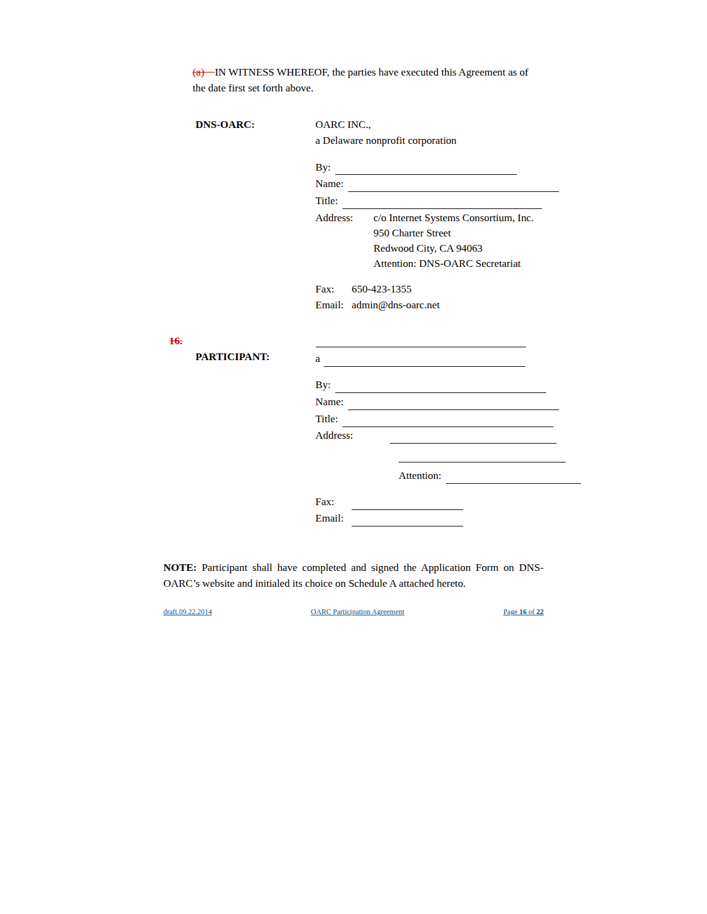(a) IN WITNESS WHEREOF, the parties have executed this Agreement as of the date first set forth above.
DNS-OARC:
OARC INC.,
a Delaware nonprofit corporation
By:
Name:
Title:
Address: c/o Internet Systems Consortium, Inc.
950 Charter Street
Redwood City, CA 94063
Attention: DNS-OARC Secretariat
Fax: 650-423-1355
Email: admin@dns-oarc.net
16.
PARTICIPANT:
a
By:
Name:
Title:
Address:
Attention:
Fax:
Email:
NOTE: Participant shall have completed and signed the Application Form on DNS-OARC’s website and initialed its choice on Schedule A attached hereto.
draft.09.22.2014 OARC Participation Agreement Page 16 of 22